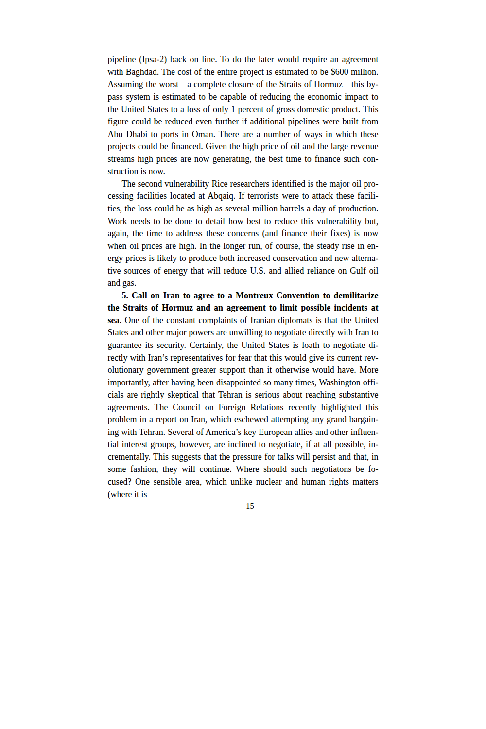pipeline (Ipsa-2) back on line. To do the later would require an agreement with Baghdad. The cost of the entire project is estimated to be $600 million. Assuming the worst—a complete closure of the Straits of Hormuz—this bypass system is estimated to be capable of reducing the economic impact to the United States to a loss of only 1 percent of gross domestic product. This figure could be reduced even further if additional pipelines were built from Abu Dhabi to ports in Oman. There are a number of ways in which these projects could be financed. Given the high price of oil and the large revenue streams high prices are now generating, the best time to finance such construction is now.
The second vulnerability Rice researchers identified is the major oil processing facilities located at Abqaiq. If terrorists were to attack these facilities, the loss could be as high as several million barrels a day of production. Work needs to be done to detail how best to reduce this vulnerability but, again, the time to address these concerns (and finance their fixes) is now when oil prices are high. In the longer run, of course, the steady rise in energy prices is likely to produce both increased conservation and new alternative sources of energy that will reduce U.S. and allied reliance on Gulf oil and gas.
5. Call on Iran to agree to a Montreux Convention to demilitarize the Straits of Hormuz and an agreement to limit possible incidents at sea. One of the constant complaints of Iranian diplomats is that the United States and other major powers are unwilling to negotiate directly with Iran to guarantee its security. Certainly, the United States is loath to negotiate directly with Iran’s representatives for fear that this would give its current revolutionary government greater support than it otherwise would have. More importantly, after having been disappointed so many times, Washington officials are rightly skeptical that Tehran is serious about reaching substantive agreements. The Council on Foreign Relations recently highlighted this problem in a report on Iran, which eschewed attempting any grand bargaining with Tehran. Several of America’s key European allies and other influential interest groups, however, are inclined to negotiate, if at all possible, incrementally. This suggests that the pressure for talks will persist and that, in some fashion, they will continue. Where should such negotiatons be focused? One sensible area, which unlike nuclear and human rights matters (where it is
15